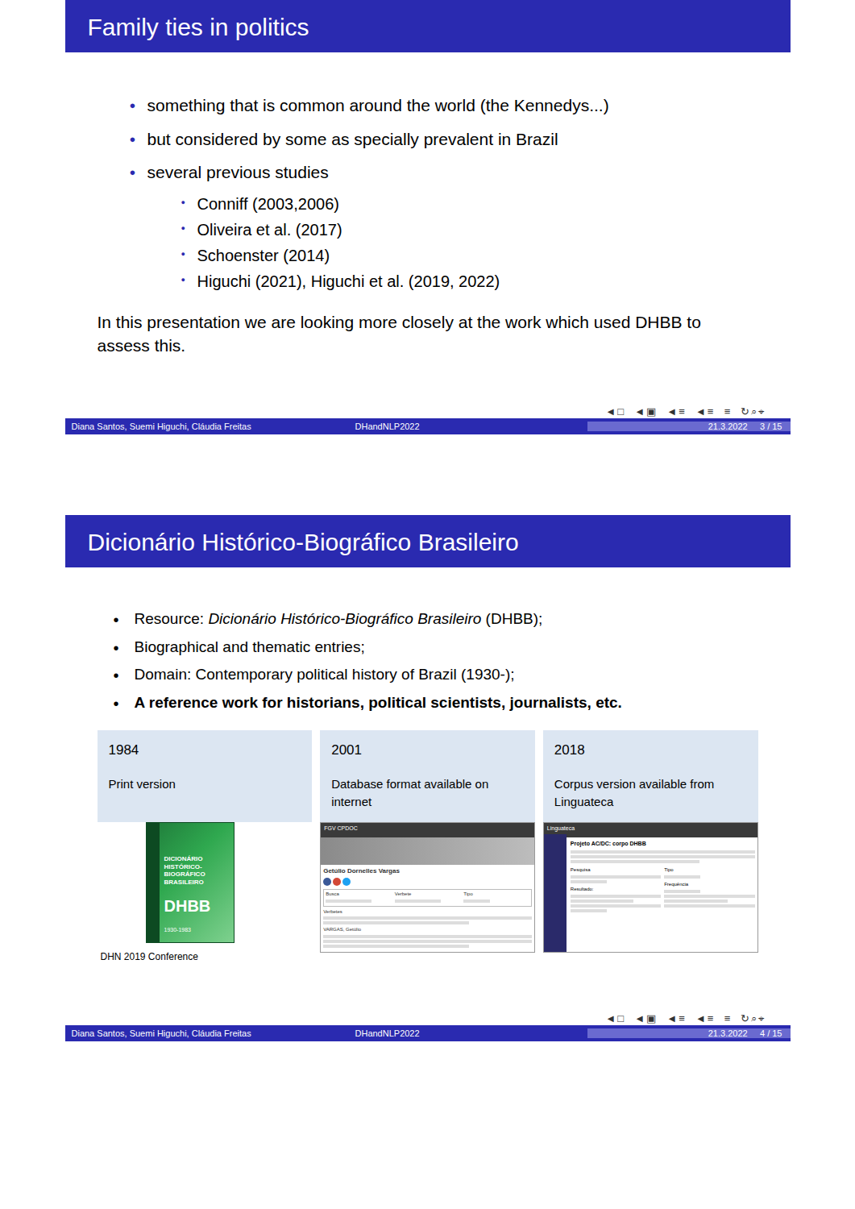Family ties in politics
something that is common around the world (the Kennedys...)
but considered by some as specially prevalent in Brazil
several previous studies
Conniff (2003,2006)
Oliveira et al. (2017)
Schoenster (2014)
Higuchi (2021), Higuchi et al. (2019, 2022)
In this presentation we are looking more closely at the work which used DHBB to assess this.
◄□ ◄▣ ◄≡ ◄≡ ≡ ↻⌕⌖
Diana Santos, Suemi Higuchi, Cláudia Freitas
DHandNLP2022
21.3.2022 3 / 15
Dicionário Histórico-Biográfico Brasileiro
Resource: Dicionário Histórico-Biográfico Brasileiro (DHBB);
Biographical and thematic entries;
Domain: Contemporary political history of Brazil (1930-);
A reference work for historians, political scientists, journalists, etc.
1984
Print version
2001
Database format available on internet
2018
Corpus version available from Linguateca
DICIONÁRIO
HISTÓRICO-
BIOGRÁFICO
BRASILEIRO
DHBB
1930-1983
DHN 2019 Conference
FGV CPDOC
Getúlio Dornelles Vargas
Busca
Verbete
Tipo
Verbetes
VARGAS, Getúlio
Linguateca
Projeto AC/DC: corpo DHBB
Pesquisa
Resultado:
Tipo
Frequência
◄□ ◄▣ ◄≡ ◄≡ ≡ ↻⌕⌖
Diana Santos, Suemi Higuchi, Cláudia Freitas
DHandNLP2022
21.3.2022 4 / 15